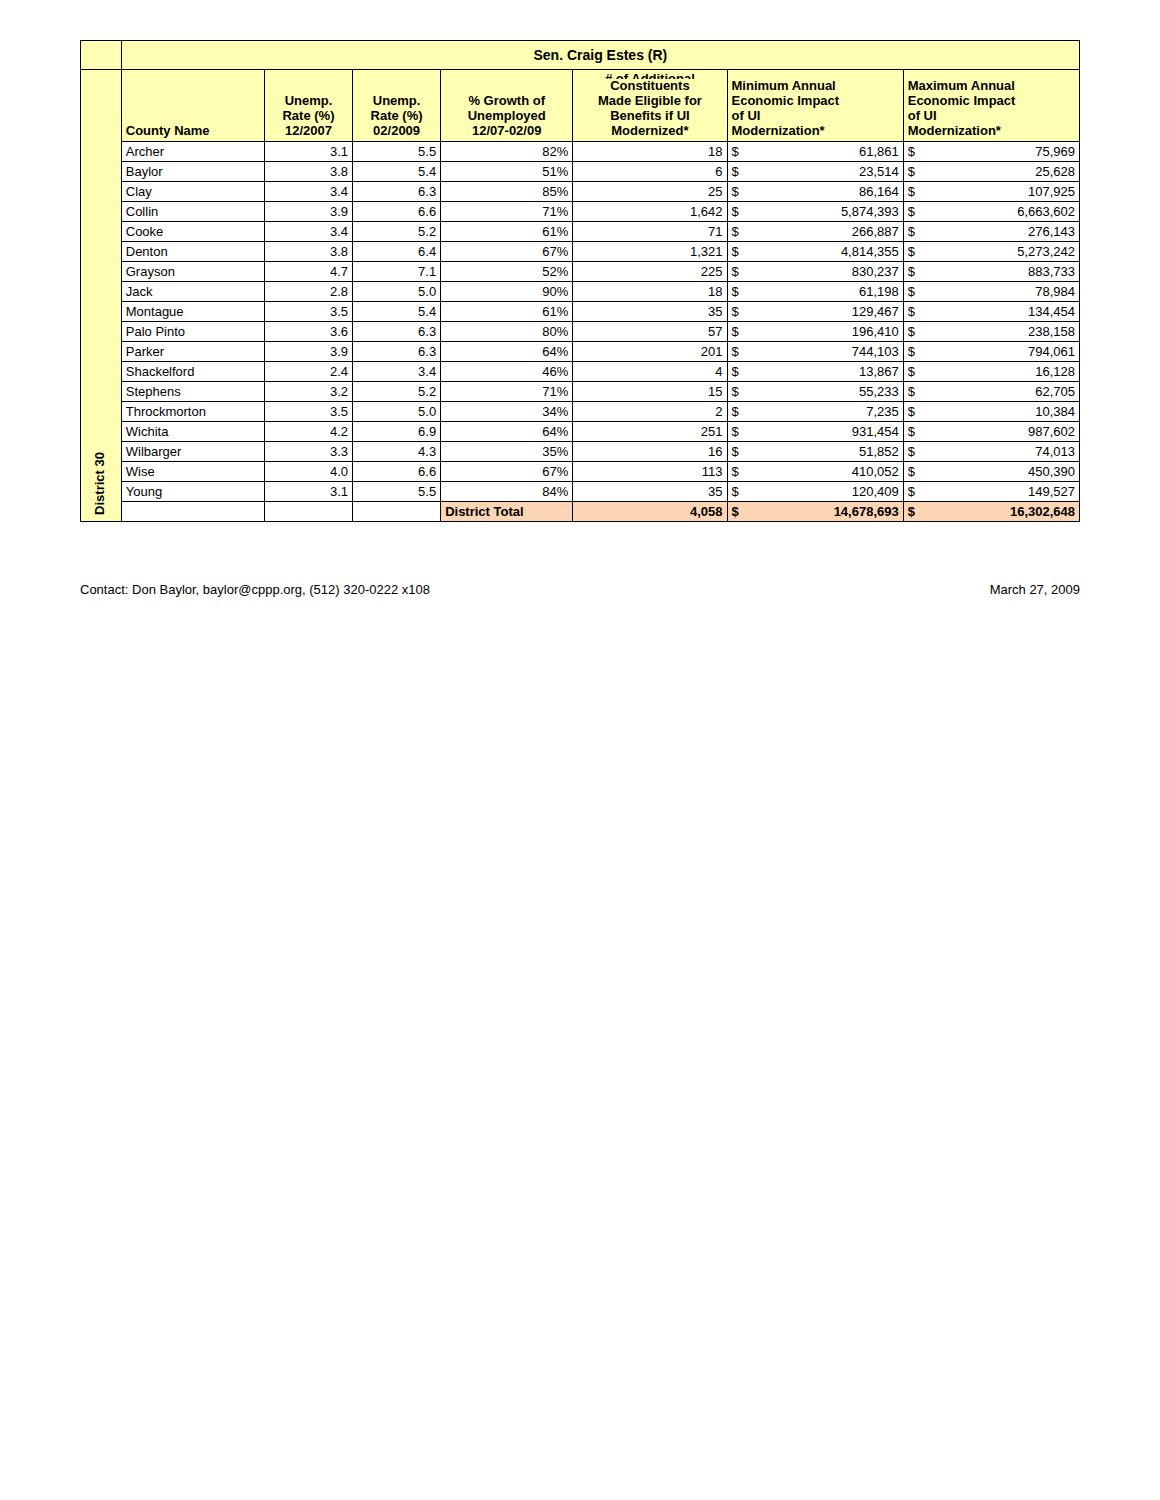| | Sen. Craig Estes (R) |
| District 30 | County Name | Unemp. Rate (%) 12/2007 | Unemp. Rate (%) 02/2009 | % Growth of Unemployed 12/07-02/09 | # of Additional Constituents Made Eligible for Benefits if UI Modernized* | Minimum Annual Economic Impact of UI Modernization* | Maximum Annual Economic Impact of UI Modernization* |
| Archer | 3.1 | 5.5 | 82% | 18 | $ 61,861 | $ 75,969 |
| Baylor | 3.8 | 5.4 | 51% | 6 | $ 23,514 | $ 25,628 |
| Clay | 3.4 | 6.3 | 85% | 25 | $ 86,164 | $ 107,925 |
| Collin | 3.9 | 6.6 | 71% | 1,642 | $ 5,874,393 | $ 6,663,602 |
| Cooke | 3.4 | 5.2 | 61% | 71 | $ 266,887 | $ 276,143 |
| Denton | 3.8 | 6.4 | 67% | 1,321 | $ 4,814,355 | $ 5,273,242 |
| Grayson | 4.7 | 7.1 | 52% | 225 | $ 830,237 | $ 883,733 |
| Jack | 2.8 | 5.0 | 90% | 18 | $ 61,198 | $ 78,984 |
| Montague | 3.5 | 5.4 | 61% | 35 | $ 129,467 | $ 134,454 |
| Palo Pinto | 3.6 | 6.3 | 80% | 57 | $ 196,410 | $ 238,158 |
| Parker | 3.9 | 6.3 | 64% | 201 | $ 744,103 | $ 794,061 |
| Shackelford | 2.4 | 3.4 | 46% | 4 | $ 13,867 | $ 16,128 |
| Stephens | 3.2 | 5.2 | 71% | 15 | $ 55,233 | $ 62,705 |
| Throckmorton | 3.5 | 5.0 | 34% | 2 | $ 7,235 | $ 10,384 |
| Wichita | 4.2 | 6.9 | 64% | 251 | $ 931,454 | $ 987,602 |
| Wilbarger | 3.3 | 4.3 | 35% | 16 | $ 51,852 | $ 74,013 |
| Wise | 4.0 | 6.6 | 67% | 113 | $ 410,052 | $ 450,390 |
| Young | 3.1 | 5.5 | 84% | 35 | $ 120,409 | $ 149,527 |
| | | | District Total | 4,058 | $ 14,678,693 | $ 16,302,648 |
Contact: Don Baylor, baylor@cppp.org, (512) 320-0222 x108
March 27, 2009